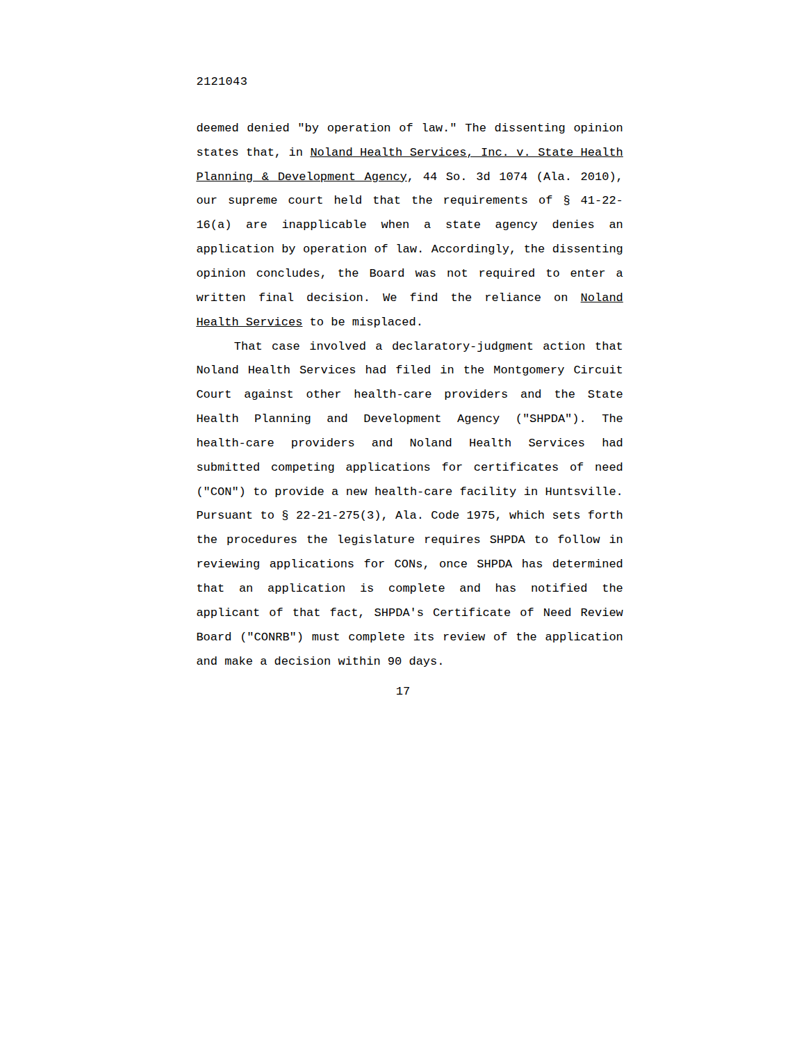2121043
deemed denied "by operation of law." The dissenting opinion states that, in Noland Health Services, Inc. v. State Health Planning & Development Agency, 44 So. 3d 1074 (Ala. 2010), our supreme court held that the requirements of § 41-22-16(a) are inapplicable when a state agency denies an application by operation of law. Accordingly, the dissenting opinion concludes, the Board was not required to enter a written final decision. We find the reliance on Noland Health Services to be misplaced.
That case involved a declaratory-judgment action that Noland Health Services had filed in the Montgomery Circuit Court against other health-care providers and the State Health Planning and Development Agency ("SHPDA"). The health-care providers and Noland Health Services had submitted competing applications for certificates of need ("CON") to provide a new health-care facility in Huntsville. Pursuant to § 22-21-275(3), Ala. Code 1975, which sets forth the procedures the legislature requires SHPDA to follow in reviewing applications for CONs, once SHPDA has determined that an application is complete and has notified the applicant of that fact, SHPDA's Certificate of Need Review Board ("CONRB") must complete its review of the application and make a decision within 90 days.
17